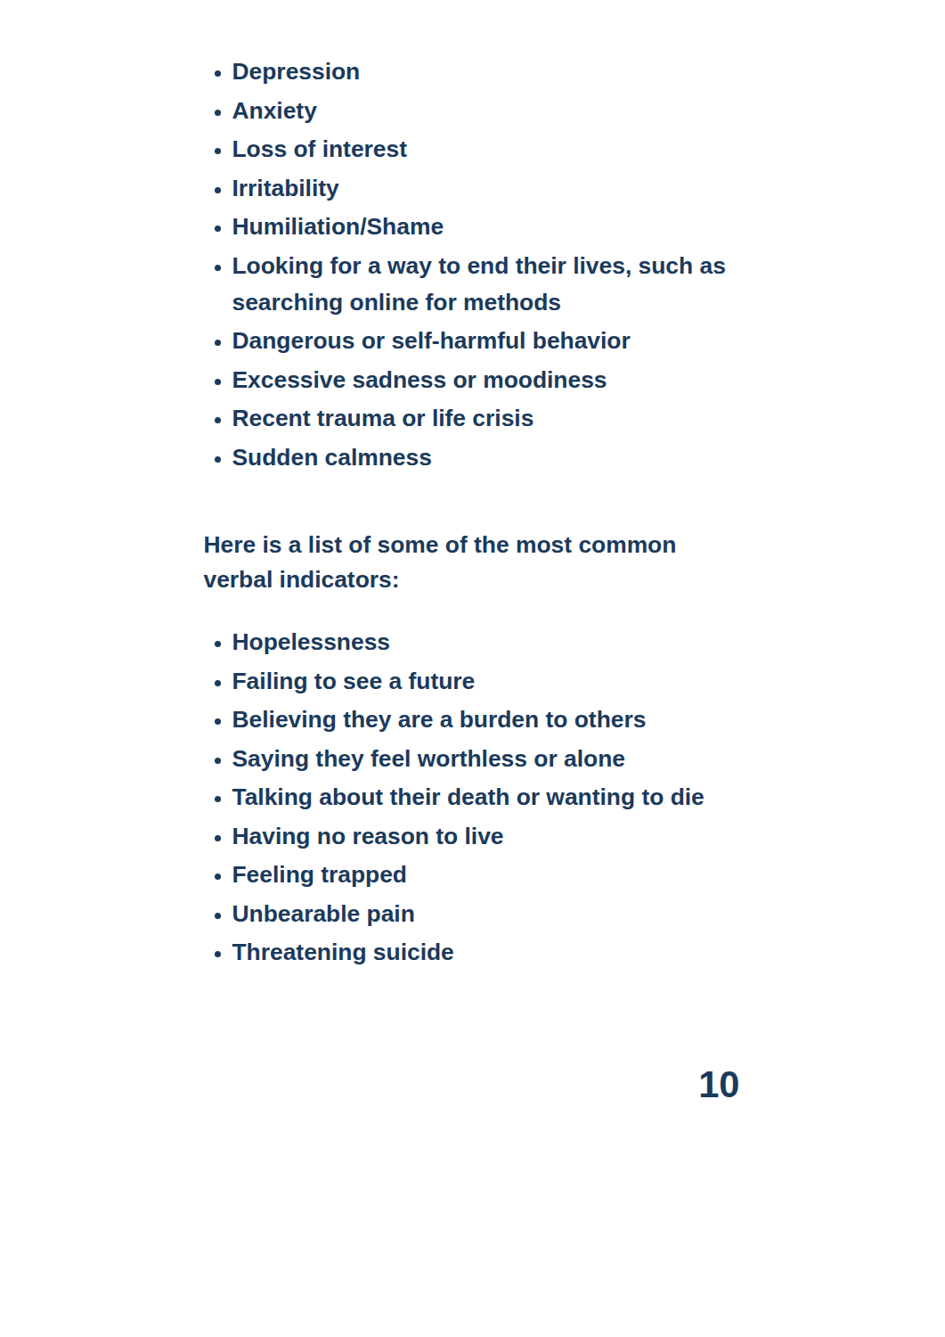Depression
Anxiety
Loss of interest
Irritability
Humiliation/Shame
Looking for a way to end their lives, such as searching online for methods
Dangerous or self-harmful behavior
Excessive sadness or moodiness
Recent trauma or life crisis
Sudden calmness
Here is a list of some of the most common verbal indicators:
Hopelessness
Failing to see a future
Believing they are a burden to others
Saying they feel worthless or alone
Talking about their death or wanting to die
Having no reason to live
Feeling trapped
Unbearable pain
Threatening suicide
10